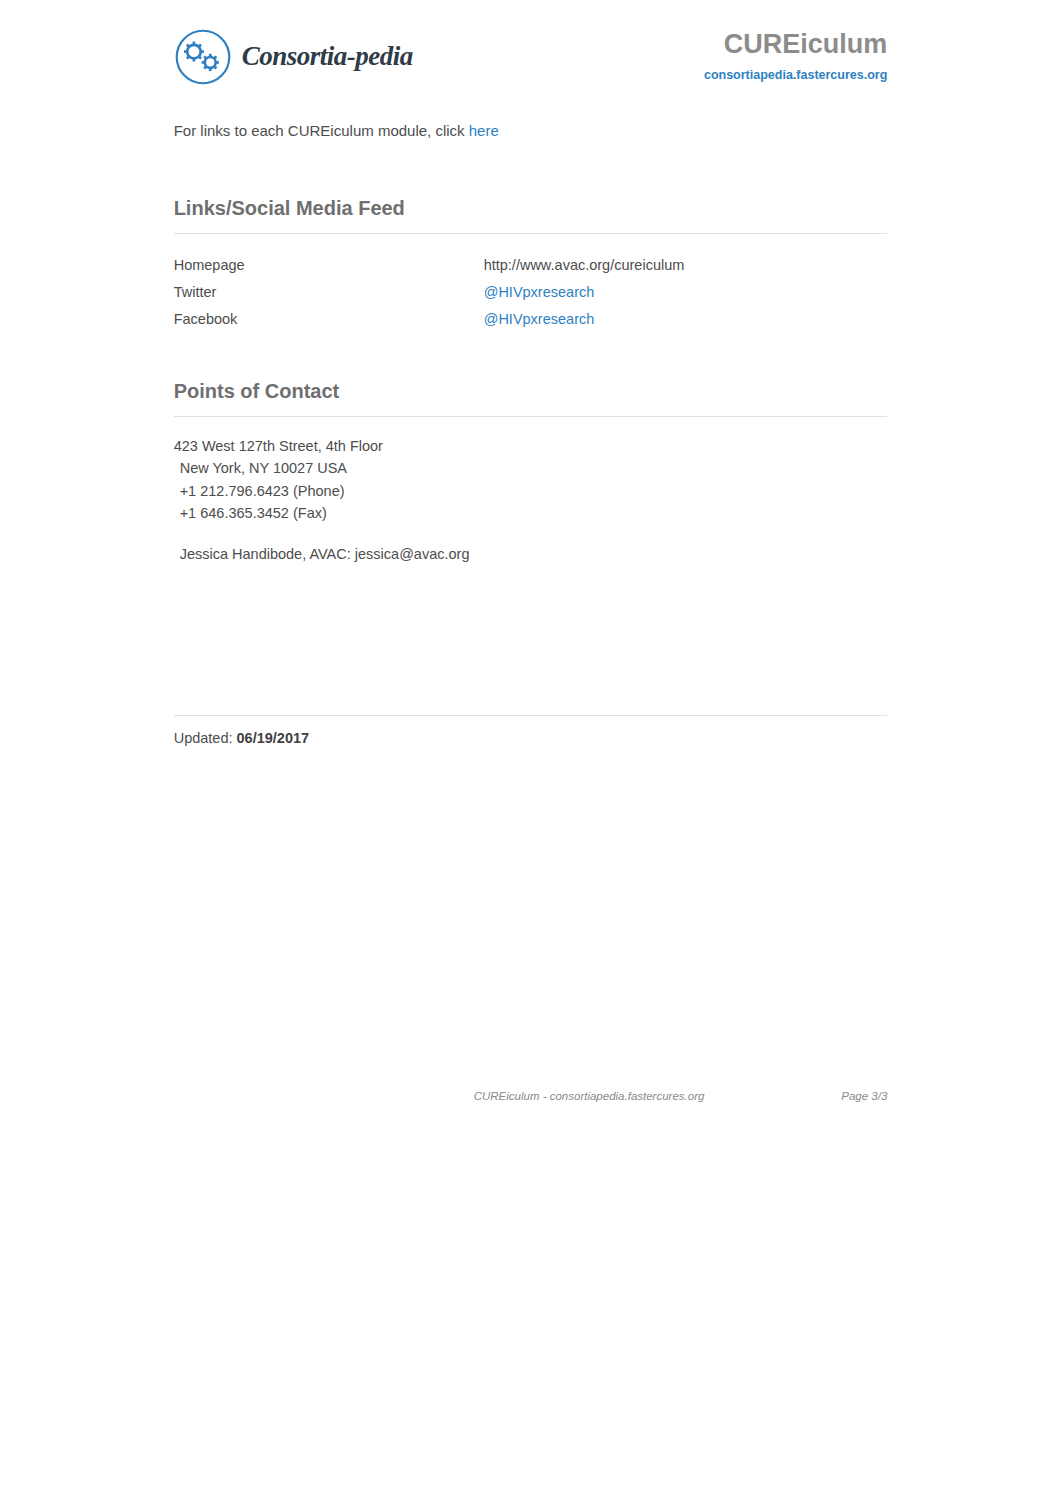Consortia-pedia
CUREiculum
consortiapedia.fastercures.org
For links to each CUREiculum module, click here
Links/Social Media Feed
| Homepage | http://www.avac.org/cureiculum |
| Twitter | @HIVpxresearch |
| Facebook | @HIVpxresearch |
Points of Contact
423 West 127th Street, 4th Floor
New York, NY 10027 USA
+1 212.796.6423 (Phone)
+1 646.365.3452 (Fax)
Jessica Handibode, AVAC: jessica@avac.org
Updated: 06/19/2017
CUREiculum - consortiapedia.fastercures.org
Page 3/3